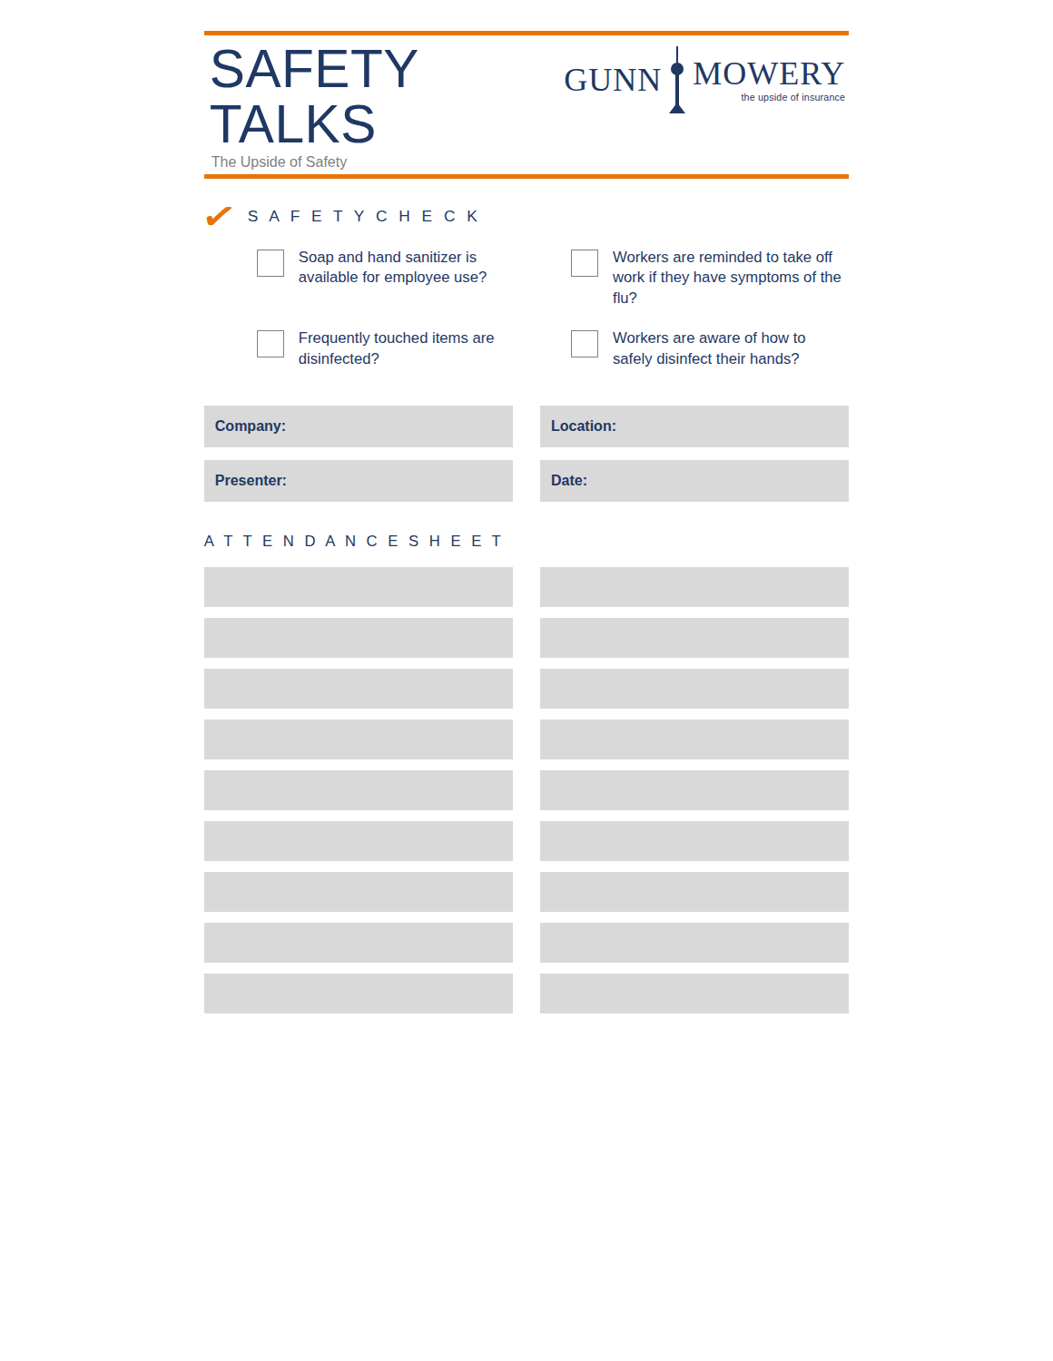SAFETY TALKS
The Upside of Safety
GUNN
MOWERY
the upside of insurance
✓
S A F E T Y C H E C K
Soap and hand sanitizer is available for employee use?
Workers are reminded to take off work if they have symptoms of the flu?
Frequently touched items are disinfected?
Workers are aware of how to safely disinfect their hands?
Company:
Location:
Presenter:
Date:
A T T E N D A N C E S H E E T